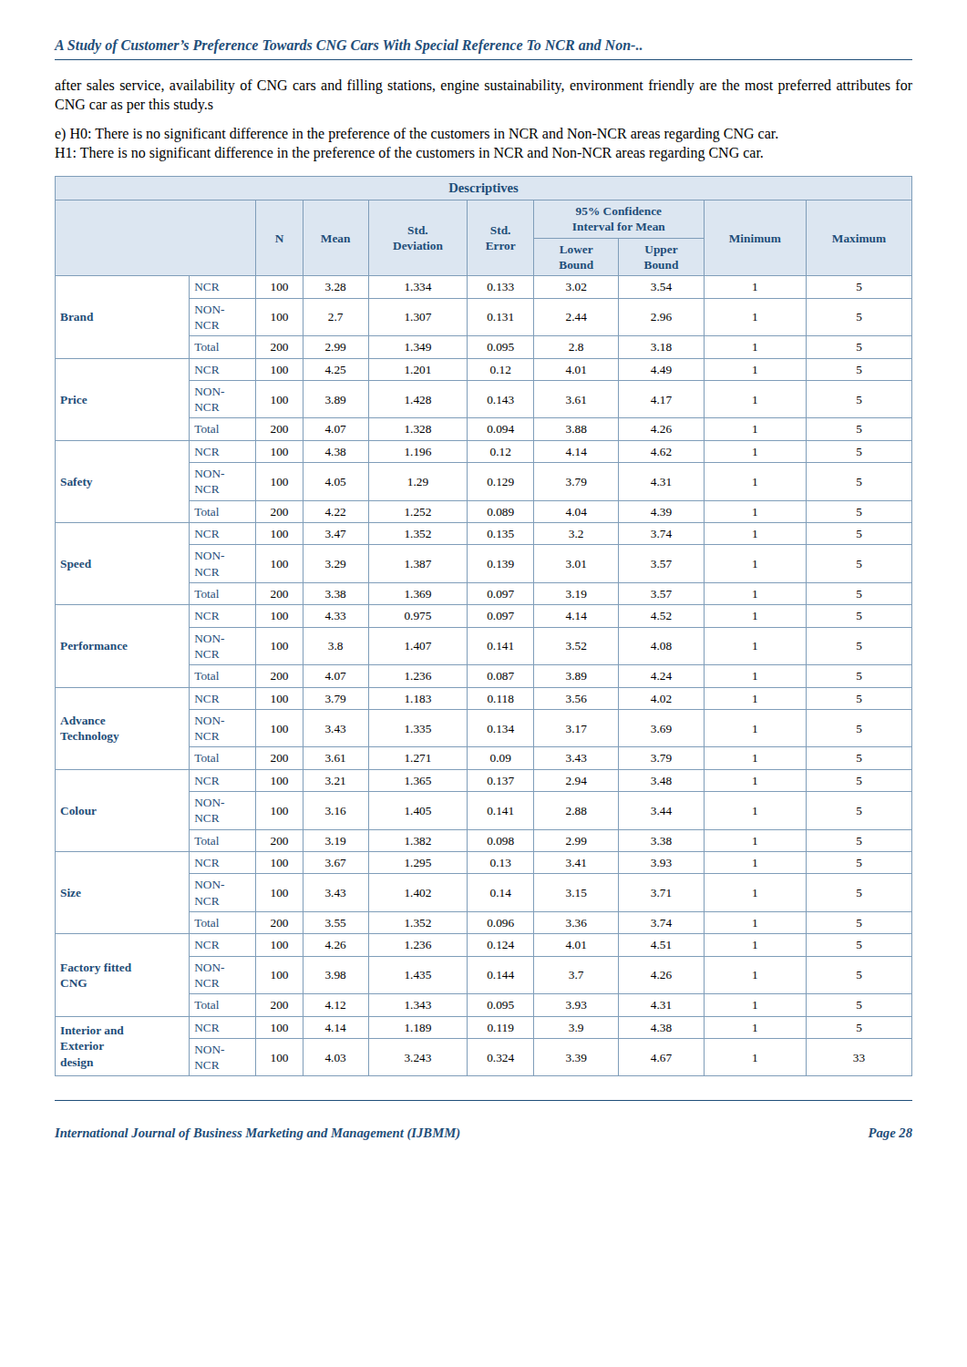A Study of Customer’s Preference Towards CNG Cars With Special Reference To NCR and Non-..
after sales service, availability of CNG cars and filling stations, engine sustainability, environment friendly are the most preferred attributes for CNG car as per this study.s
e) H0: There is no significant difference in the preference of the customers in NCR and Non-NCR areas regarding CNG car.
H1: There is no significant difference in the preference of the customers in NCR and Non-NCR areas regarding CNG car.
| Descriptives |
| --- |
| | N | Mean | Std. Deviation | Std. Error | 95% Confidence Interval for Mean | Minimum | Maximum |
| Lower Bound | Upper Bound |
| Brand | NCR | 100 | 3.28 | 1.334 | 0.133 | 3.02 | 3.54 | 1 | 5 |
| NON- NCR | 100 | 2.7 | 1.307 | 0.131 | 2.44 | 2.96 | 1 | 5 |
| Total | 200 | 2.99 | 1.349 | 0.095 | 2.8 | 3.18 | 1 | 5 |
| Price | NCR | 100 | 4.25 | 1.201 | 0.12 | 4.01 | 4.49 | 1 | 5 |
| NON- NCR | 100 | 3.89 | 1.428 | 0.143 | 3.61 | 4.17 | 1 | 5 |
| Total | 200 | 4.07 | 1.328 | 0.094 | 3.88 | 4.26 | 1 | 5 |
| Safety | NCR | 100 | 4.38 | 1.196 | 0.12 | 4.14 | 4.62 | 1 | 5 |
| NON- NCR | 100 | 4.05 | 1.29 | 0.129 | 3.79 | 4.31 | 1 | 5 |
| Total | 200 | 4.22 | 1.252 | 0.089 | 4.04 | 4.39 | 1 | 5 |
| Speed | NCR | 100 | 3.47 | 1.352 | 0.135 | 3.2 | 3.74 | 1 | 5 |
| NON- NCR | 100 | 3.29 | 1.387 | 0.139 | 3.01 | 3.57 | 1 | 5 |
| Total | 200 | 3.38 | 1.369 | 0.097 | 3.19 | 3.57 | 1 | 5 |
| Performance | NCR | 100 | 4.33 | 0.975 | 0.097 | 4.14 | 4.52 | 1 | 5 |
| NON- NCR | 100 | 3.8 | 1.407 | 0.141 | 3.52 | 4.08 | 1 | 5 |
| Total | 200 | 4.07 | 1.236 | 0.087 | 3.89 | 4.24 | 1 | 5 |
| Advance Technology | NCR | 100 | 3.79 | 1.183 | 0.118 | 3.56 | 4.02 | 1 | 5 |
| NON- NCR | 100 | 3.43 | 1.335 | 0.134 | 3.17 | 3.69 | 1 | 5 |
| Total | 200 | 3.61 | 1.271 | 0.09 | 3.43 | 3.79 | 1 | 5 |
| Colour | NCR | 100 | 3.21 | 1.365 | 0.137 | 2.94 | 3.48 | 1 | 5 |
| NON- NCR | 100 | 3.16 | 1.405 | 0.141 | 2.88 | 3.44 | 1 | 5 |
| Total | 200 | 3.19 | 1.382 | 0.098 | 2.99 | 3.38 | 1 | 5 |
| Size | NCR | 100 | 3.67 | 1.295 | 0.13 | 3.41 | 3.93 | 1 | 5 |
| NON- NCR | 100 | 3.43 | 1.402 | 0.14 | 3.15 | 3.71 | 1 | 5 |
| Total | 200 | 3.55 | 1.352 | 0.096 | 3.36 | 3.74 | 1 | 5 |
| Factory fitted CNG | NCR | 100 | 4.26 | 1.236 | 0.124 | 4.01 | 4.51 | 1 | 5 |
| NON- NCR | 100 | 3.98 | 1.435 | 0.144 | 3.7 | 4.26 | 1 | 5 |
| Total | 200 | 4.12 | 1.343 | 0.095 | 3.93 | 4.31 | 1 | 5 |
| Interior and Exterior design | NCR | 100 | 4.14 | 1.189 | 0.119 | 3.9 | 4.38 | 1 | 5 |
| NON- NCR | 100 | 4.03 | 3.243 | 0.324 | 3.39 | 4.67 | 1 | 33 |
International Journal of Business Marketing and Management (IJBMM) Page 28